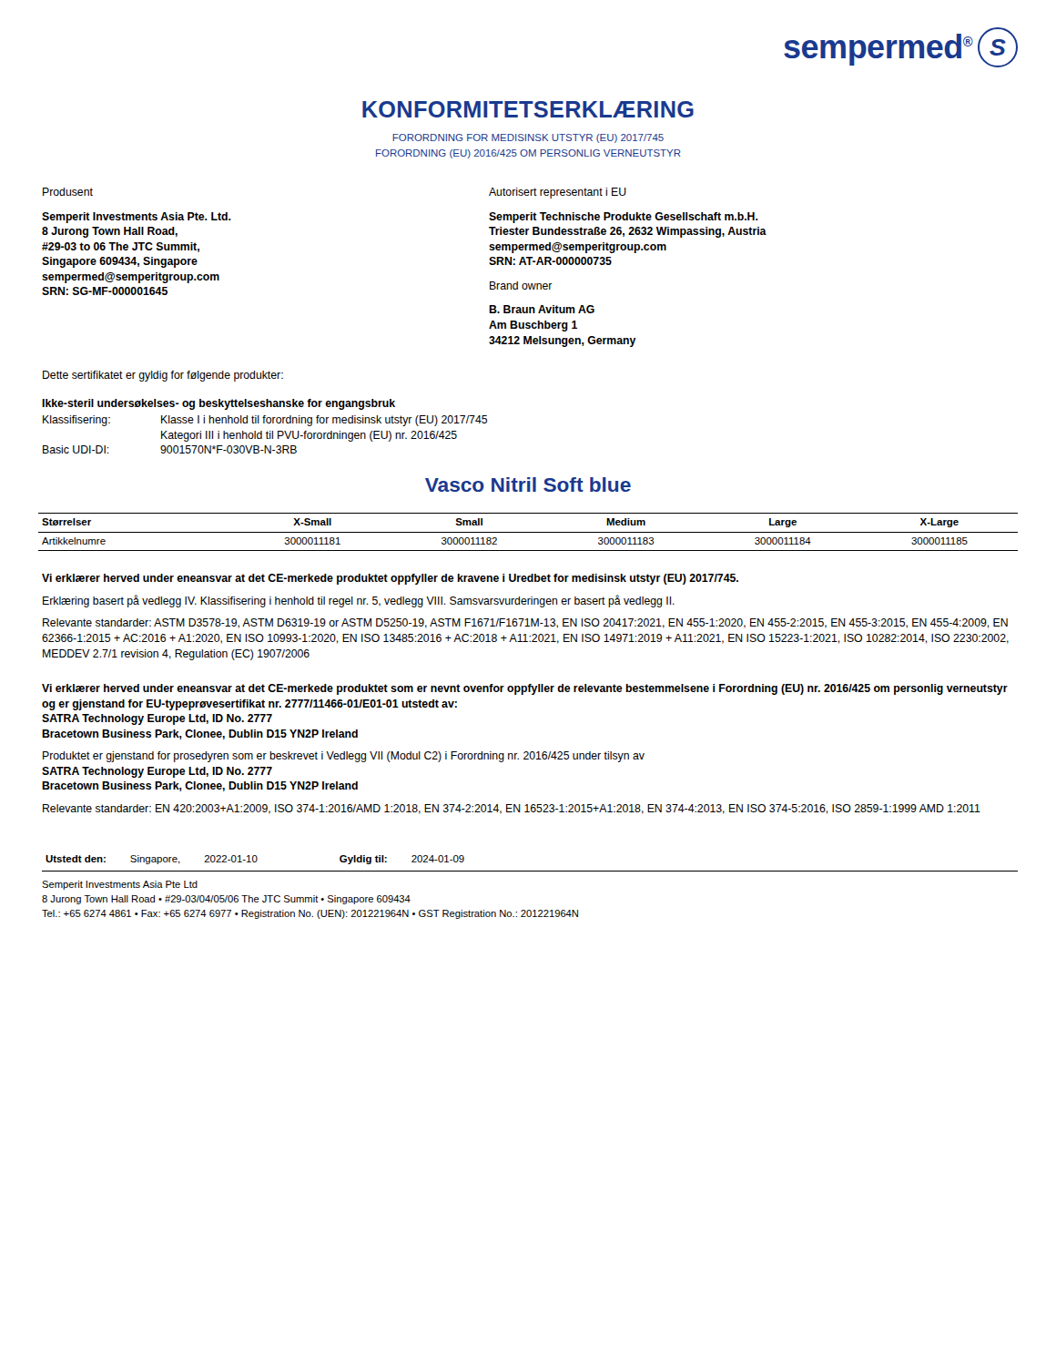sempermed®
KONFORMITETSERKLÆRING
FORORDNING FOR MEDISINSK UTSTYR (EU) 2017/745
FORORDNING (EU) 2016/425 OM PERSONLIG VERNEUTSTYR
| Produsent Semperit Investments Asia Pte. Ltd. 8 Jurong Town Hall Road, #29-03 to 06 The JTC Summit, Singapore 609434, Singapore sempermed@semperitgroup.com SRN: SG-MF-000001645 | Autorisert representant i EU Semperit Technische Produkte Gesellschaft m.b.H. Triester Bundesstraße 26, 2632 Wimpassing, Austria sempermed@semperitgroup.com SRN: AT-AR-000000735 Brand owner B. Braun Avitum AG Am Buschberg 1 34212 Melsungen, Germany |
Dette sertifikatet er gyldig for følgende produkter:
Ikke-steril undersøkelses- og beskyttelseshanske for engangsbruk
| Klassifisering: | Klasse I i henhold til forordning for medisinsk utstyr (EU) 2017/745 |
| | Kategori III i henhold til PVU-forordningen (EU) nr. 2016/425 |
| Basic UDI-DI: | 9001570N*F-030VB-N-3RB |
Vasco Nitril Soft blue
| Størrelser | X-Small | Small | Medium | Large | X-Large |
| --- | --- | --- | --- | --- | --- |
| Artikkelnumre | 3000011181 | 3000011182 | 3000011183 | 3000011184 | 3000011185 |
Vi erklærer herved under eneansvar at det CE-merkede produktet oppfyller de kravene i Uredbet for medisinsk utstyr (EU) 2017/745.
Erklæring basert på vedlegg IV. Klassifisering i henhold til regel nr. 5, vedlegg VIII. Samsvarsvurderingen er basert på vedlegg II.
Relevante standarder: ASTM D3578-19, ASTM D6319-19 or ASTM D5250-19, ASTM F1671/F1671M-13, EN ISO 20417:2021, EN 455-1:2020, EN 455-2:2015, EN 455-3:2015, EN 455-4:2009, EN 62366-1:2015 + AC:2016 + A1:2020, EN ISO 10993-1:2020, EN ISO 13485:2016 + AC:2018 + A11:2021, EN ISO 14971:2019 + A11:2021, EN ISO 15223-1:2021, ISO 10282:2014, ISO 2230:2002, MEDDEV 2.7/1 revision 4, Regulation (EC) 1907/2006
Vi erklærer herved under eneansvar at det CE-merkede produktet som er nevnt ovenfor oppfyller de relevante bestemmelsene i Forordning (EU) nr. 2016/425 om personlig verneutstyr og er gjenstand for EU-typeprøvesertifikat nr. 2777/11466-01/E01-01 utstedt av:
SATRA Technology Europe Ltd, ID No. 2777
Bracetown Business Park, Clonee, Dublin D15 YN2P Ireland
Produktet er gjenstand for prosedyren som er beskrevet i Vedlegg VII (Modul C2) i Forordning nr. 2016/425 under tilsyn av
SATRA Technology Europe Ltd, ID No. 2777
Bracetown Business Park, Clonee, Dublin D15 YN2P Ireland
Relevante standarder: EN 420:2003+A1:2009, ISO 374-1:2016/AMD 1:2018, EN 374-2:2014, EN 16523-1:2015+A1:2018, EN 374-4:2013, EN ISO 374-5:2016, ISO 2859-1:1999 AMD 1:2011
Utstedt den: Singapore, 2022-01-10 Gyldig til: 2024-01-09
Semperit Investments Asia Pte Ltd
8 Jurong Town Hall Road • #29-03/04/05/06 The JTC Summit • Singapore 609434
Tel.: +65 6274 4861 • Fax: +65 6274 6977 • Registration No. (UEN): 201221964N • GST Registration No.: 201221964N